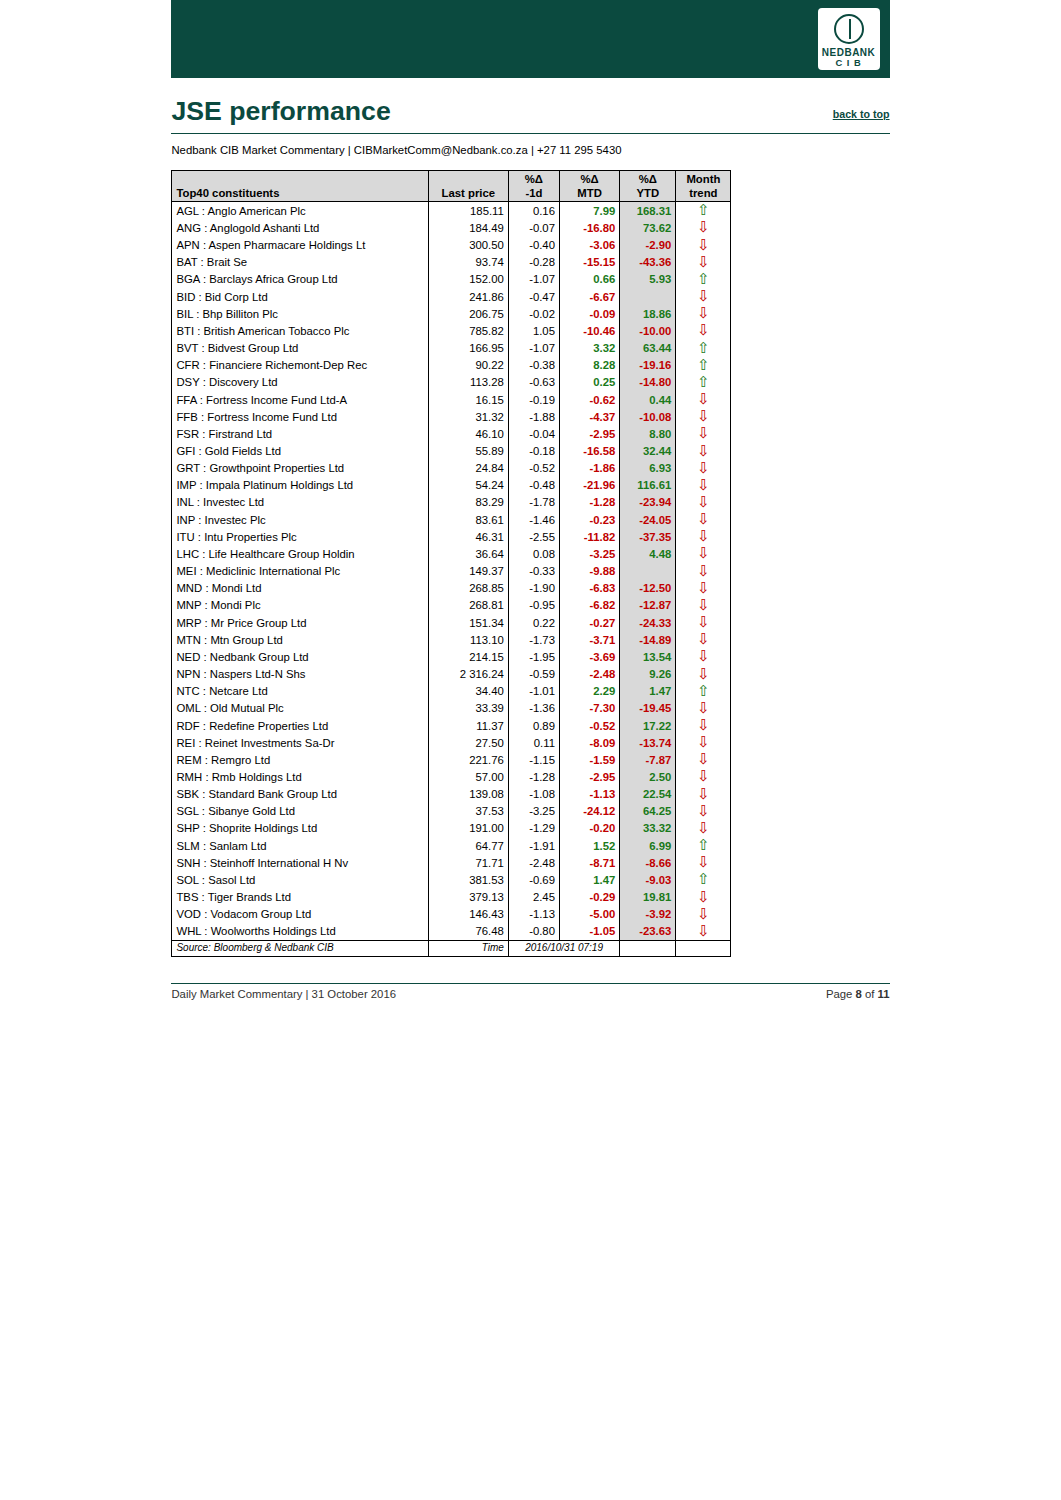NEDBANK C I B
back to top
JSE performance
Nedbank CIB Market Commentary | CIBMarketComm@Nedbank.co.za | +27 11 295 5430
| Top40 constituents | Last price | %Δ -1d | %Δ MTD | %Δ YTD | Month trend |
| --- | --- | --- | --- | --- | --- |
| AGL : Anglo American Plc | 185.11 | 0.16 | 7.99 | 168.31 | ⇧ |
| ANG : Anglogold Ashanti Ltd | 184.49 | -0.07 | -16.80 | 73.62 | ⇩ |
| APN : Aspen Pharmacare Holdings Lt | 300.50 | -0.40 | -3.06 | -2.90 | ⇩ |
| BAT : Brait Se | 93.74 | -0.28 | -15.15 | -43.36 | ⇩ |
| BGA : Barclays Africa Group Ltd | 152.00 | -1.07 | 0.66 | 5.93 | ⇧ |
| BID : Bid Corp Ltd | 241.86 | -0.47 | -6.67 | | ⇩ |
| BIL : Bhp Billiton Plc | 206.75 | -0.02 | -0.09 | 18.86 | ⇩ |
| BTI : British American Tobacco Plc | 785.82 | 1.05 | -10.46 | -10.00 | ⇩ |
| BVT : Bidvest Group Ltd | 166.95 | -1.07 | 3.32 | 63.44 | ⇧ |
| CFR : Financiere Richemont-Dep Rec | 90.22 | -0.38 | 8.28 | -19.16 | ⇧ |
| DSY : Discovery Ltd | 113.28 | -0.63 | 0.25 | -14.80 | ⇧ |
| FFA : Fortress Income Fund Ltd-A | 16.15 | -0.19 | -0.62 | 0.44 | ⇩ |
| FFB : Fortress Income Fund Ltd | 31.32 | -1.88 | -4.37 | -10.08 | ⇩ |
| FSR : Firstrand Ltd | 46.10 | -0.04 | -2.95 | 8.80 | ⇩ |
| GFI : Gold Fields Ltd | 55.89 | -0.18 | -16.58 | 32.44 | ⇩ |
| GRT : Growthpoint Properties Ltd | 24.84 | -0.52 | -1.86 | 6.93 | ⇩ |
| IMP : Impala Platinum Holdings Ltd | 54.24 | -0.48 | -21.96 | 116.61 | ⇩ |
| INL : Investec Ltd | 83.29 | -1.78 | -1.28 | -23.94 | ⇩ |
| INP : Investec Plc | 83.61 | -1.46 | -0.23 | -24.05 | ⇩ |
| ITU : Intu Properties Plc | 46.31 | -2.55 | -11.82 | -37.35 | ⇩ |
| LHC : Life Healthcare Group Holdin | 36.64 | 0.08 | -3.25 | 4.48 | ⇩ |
| MEI : Mediclinic International Plc | 149.37 | -0.33 | -9.88 | | ⇩ |
| MND : Mondi Ltd | 268.85 | -1.90 | -6.83 | -12.50 | ⇩ |
| MNP : Mondi Plc | 268.81 | -0.95 | -6.82 | -12.87 | ⇩ |
| MRP : Mr Price Group Ltd | 151.34 | 0.22 | -0.27 | -24.33 | ⇩ |
| MTN : Mtn Group Ltd | 113.10 | -1.73 | -3.71 | -14.89 | ⇩ |
| NED : Nedbank Group Ltd | 214.15 | -1.95 | -3.69 | 13.54 | ⇩ |
| NPN : Naspers Ltd-N Shs | 2 316.24 | -0.59 | -2.48 | 9.26 | ⇩ |
| NTC : Netcare Ltd | 34.40 | -1.01 | 2.29 | 1.47 | ⇧ |
| OML : Old Mutual Plc | 33.39 | -1.36 | -7.30 | -19.45 | ⇩ |
| RDF : Redefine Properties Ltd | 11.37 | 0.89 | -0.52 | 17.22 | ⇩ |
| REI : Reinet Investments Sa-Dr | 27.50 | 0.11 | -8.09 | -13.74 | ⇩ |
| REM : Remgro Ltd | 221.76 | -1.15 | -1.59 | -7.87 | ⇩ |
| RMH : Rmb Holdings Ltd | 57.00 | -1.28 | -2.95 | 2.50 | ⇩ |
| SBK : Standard Bank Group Ltd | 139.08 | -1.08 | -1.13 | 22.54 | ⇩ |
| SGL : Sibanye Gold Ltd | 37.53 | -3.25 | -24.12 | 64.25 | ⇩ |
| SHP : Shoprite Holdings Ltd | 191.00 | -1.29 | -0.20 | 33.32 | ⇩ |
| SLM : Sanlam Ltd | 64.77 | -1.91 | 1.52 | 6.99 | ⇧ |
| SNH : Steinhoff International H Nv | 71.71 | -2.48 | -8.71 | -8.66 | ⇩ |
| SOL : Sasol Ltd | 381.53 | -0.69 | 1.47 | -9.03 | ⇧ |
| TBS : Tiger Brands Ltd | 379.13 | 2.45 | -0.29 | 19.81 | ⇩ |
| VOD : Vodacom Group Ltd | 146.43 | -1.13 | -5.00 | -3.92 | ⇩ |
| WHL : Woolworths Holdings Ltd | 76.48 | -0.80 | -1.05 | -23.63 | ⇩ |
| Source: Bloomberg & Nedbank CIB | Time | 2016/10/31 07:19 | | |
Daily Market Commentary | 31 October 2016 Page 8 of 11